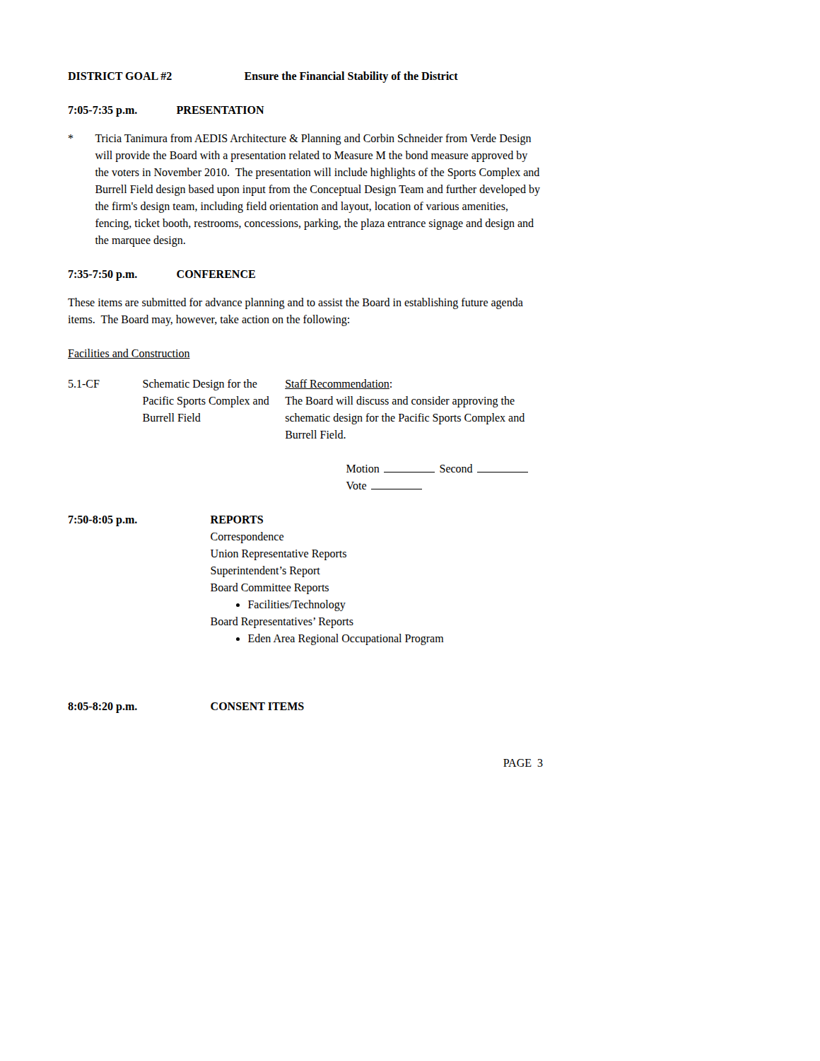DISTRICT GOAL #2 Ensure the Financial Stability of the District
7:05-7:35 p.m. PRESENTATION
*
Tricia Tanimura from AEDIS Architecture & Planning and Corbin Schneider from Verde Design will provide the Board with a presentation related to Measure M the bond measure approved by the voters in November 2010. The presentation will include highlights of the Sports Complex and Burrell Field design based upon input from the Conceptual Design Team and further developed by the firm's design team, including field orientation and layout, location of various amenities, fencing, ticket booth, restrooms, concessions, parking, the plaza entrance signage and design and the marquee design.
7:35-7:50 p.m. CONFERENCE
These items are submitted for advance planning and to assist the Board in establishing future agenda items. The Board may, however, take action on the following:
Facilities and Construction
| 5.1-CF | Schematic Design for the Pacific Sports Complex and Burrell Field | Staff Recommendation : The Board will discuss and consider approving the schematic design for the Pacific Sports Complex and Burrell Field. Motion Second Vote |
| 7:50-8:05 p.m. | REPORTS Correspondence Union Representative Reports Superintendent’s Report Board Committee Reports Facilities/Technology Board Representatives’ Reports Eden Area Regional Occupational Program |
8:05-8:20 p.m. CONSENT ITEMS
PAGE 3